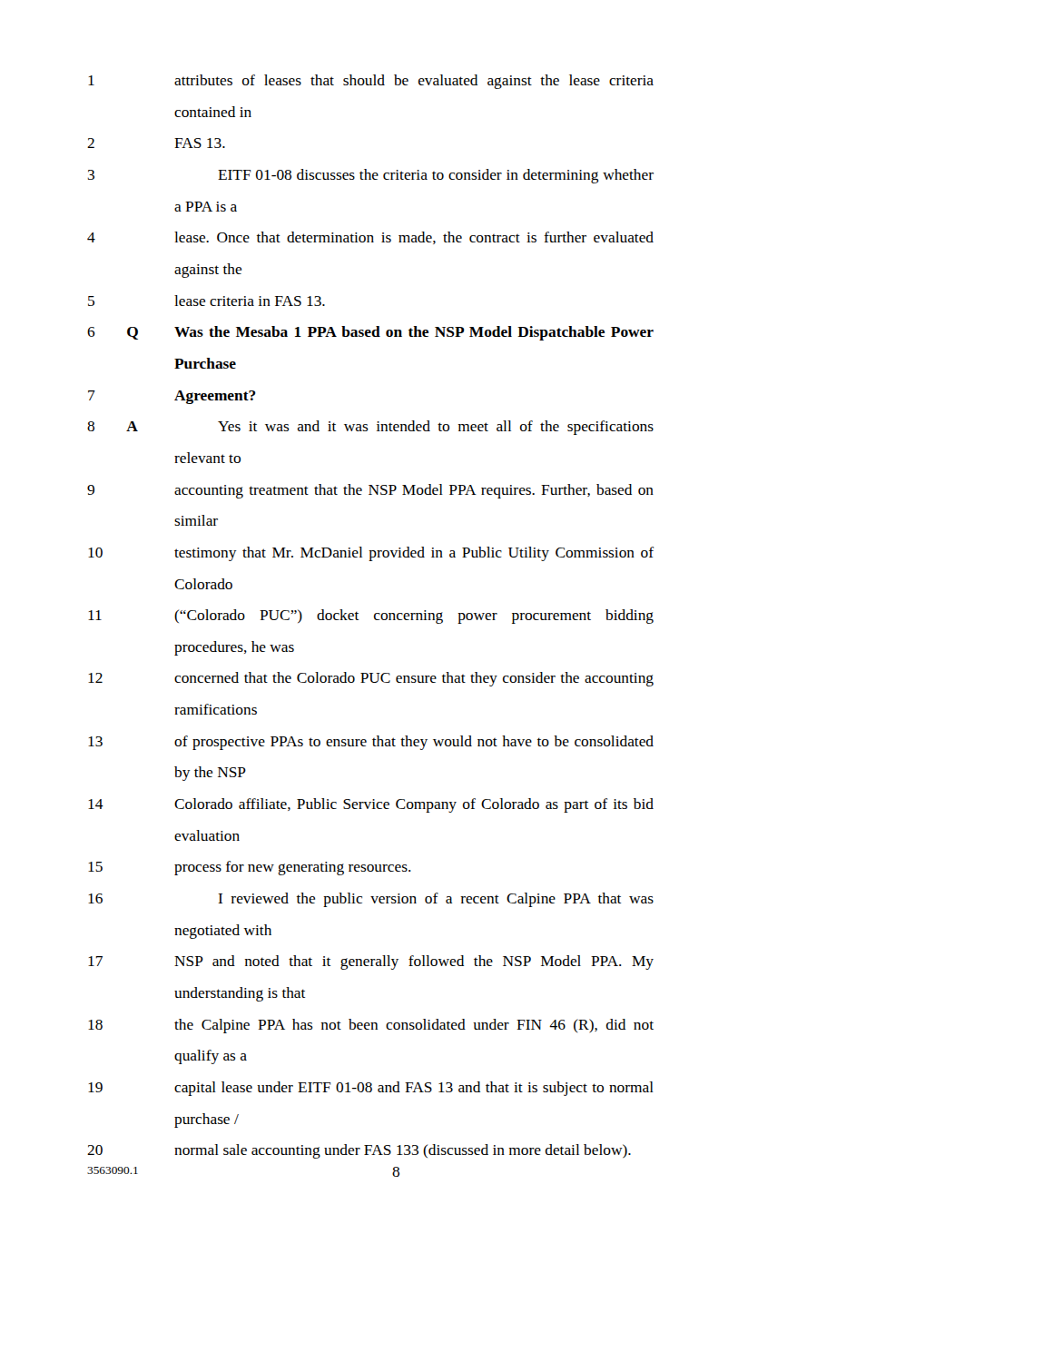| 1 | | attributes of leases that should be evaluated against the lease criteria contained in |
| 2 | | FAS 13. |
| 3 | | EITF 01-08 discusses the criteria to consider in determining whether a PPA is a |
| 4 | | lease. Once that determination is made, the contract is further evaluated against the |
| 5 | | lease criteria in FAS 13. |
| 6 | Q | Was the Mesaba 1 PPA based on the NSP Model Dispatchable Power Purchase |
| 7 | | Agreement? |
| 8 | A | Yes it was and it was intended to meet all of the specifications relevant to |
| 9 | | accounting treatment that the NSP Model PPA requires. Further, based on similar |
| 10 | | testimony that Mr. McDaniel provided in a Public Utility Commission of Colorado |
| 11 | | (“Colorado PUC”) docket concerning power procurement bidding procedures, he was |
| 12 | | concerned that the Colorado PUC ensure that they consider the accounting ramifications |
| 13 | | of prospective PPAs to ensure that they would not have to be consolidated by the NSP |
| 14 | | Colorado affiliate, Public Service Company of Colorado as part of its bid evaluation |
| 15 | | process for new generating resources. |
| 16 | | I reviewed the public version of a recent Calpine PPA that was negotiated with |
| 17 | | NSP and noted that it generally followed the NSP Model PPA. My understanding is that |
| 18 | | the Calpine PPA has not been consolidated under FIN 46 (R), did not qualify as a |
| 19 | | capital lease under EITF 01-08 and FAS 13 and that it is subject to normal purchase / |
| 20 | | normal sale accounting under FAS 133 (discussed in more detail below). |
3563090.1
8